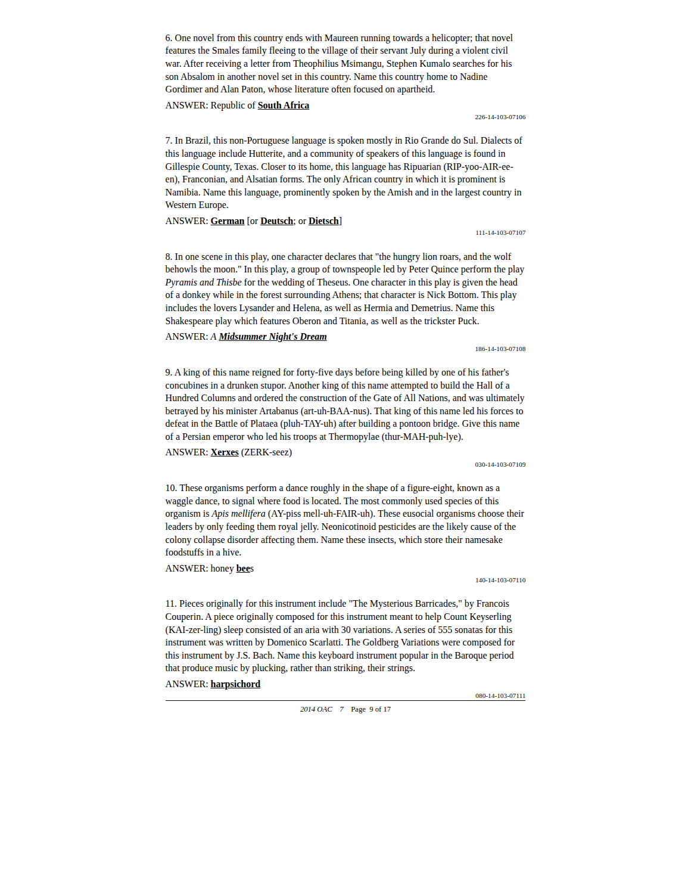6. One novel from this country ends with Maureen running towards a helicopter; that novel features the Smales family fleeing to the village of their servant July during a violent civil war. After receiving a letter from Theophilius Msimangu, Stephen Kumalo searches for his son Absalom in another novel set in this country. Name this country home to Nadine Gordimer and Alan Paton, whose literature often focused on apartheid.
ANSWER: Republic of South Africa
226-14-103-07106
7. In Brazil, this non-Portuguese language is spoken mostly in Rio Grande do Sul. Dialects of this language include Hutterite, and a community of speakers of this language is found in Gillespie County, Texas. Closer to its home, this language has Ripuarian (RIP-yoo-AIR-ee-en), Franconian, and Alsatian forms. The only African country in which it is prominent is Namibia. Name this language, prominently spoken by the Amish and in the largest country in Western Europe.
ANSWER: German [or Deutsch; or Dietsch]
111-14-103-07107
8. In one scene in this play, one character declares that "the hungry lion roars, and the wolf behowls the moon." In this play, a group of townspeople led by Peter Quince perform the play Pyramis and Thisbe for the wedding of Theseus. One character in this play is given the head of a donkey while in the forest surrounding Athens; that character is Nick Bottom. This play includes the lovers Lysander and Helena, as well as Hermia and Demetrius. Name this Shakespeare play which features Oberon and Titania, as well as the trickster Puck.
ANSWER: A Midsummer Night's Dream
186-14-103-07108
9. A king of this name reigned for forty-five days before being killed by one of his father's concubines in a drunken stupor. Another king of this name attempted to build the Hall of a Hundred Columns and ordered the construction of the Gate of All Nations, and was ultimately betrayed by his minister Artabanus (art-uh-BAA-nus). That king of this name led his forces to defeat in the Battle of Plataea (pluh-TAY-uh) after building a pontoon bridge. Give this name of a Persian emperor who led his troops at Thermopylae (thur-MAH-puh-lye).
ANSWER: Xerxes (ZERK-seez)
030-14-103-07109
10. These organisms perform a dance roughly in the shape of a figure-eight, known as a waggle dance, to signal where food is located. The most commonly used species of this organism is Apis mellifera (AY-piss mell-uh-FAIR-uh). These eusocial organisms choose their leaders by only feeding them royal jelly. Neonicotinoid pesticides are the likely cause of the colony collapse disorder affecting them. Name these insects, which store their namesake foodstuffs in a hive.
ANSWER: honey bees
140-14-103-07110
11. Pieces originally for this instrument include "The Mysterious Barricades," by Francois Couperin. A piece originally composed for this instrument meant to help Count Keyserling (KAI-zer-ling) sleep consisted of an aria with 30 variations. A series of 555 sonatas for this instrument was written by Domenico Scarlatti. The Goldberg Variations were composed for this instrument by J.S. Bach. Name this keyboard instrument popular in the Baroque period that produce music by plucking, rather than striking, their strings.
ANSWER: harpsichord
080-14-103-07111
2014 OAC 7 Page 9 of 17